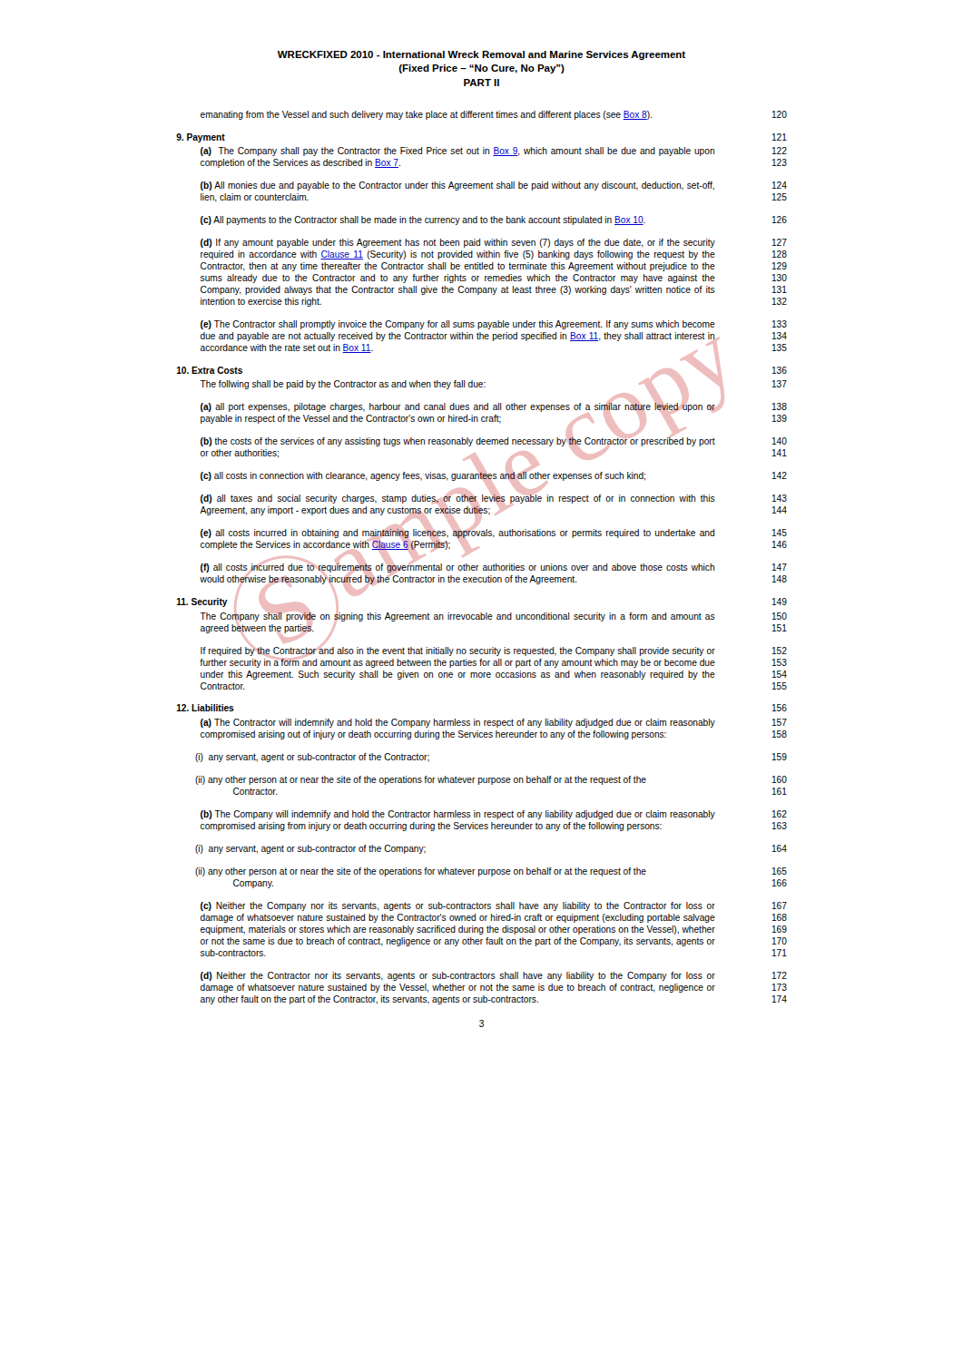Sample copy
WRECKFIXED 2010 - International Wreck Removal and Marine Services Agreement
(Fixed Price – “No Cure, No Pay”)
PART II
emanating from the Vessel and such delivery may take place at different times and different places (see Box 8).
120
9. Payment
121
(a) The Company shall pay the Contractor the Fixed Price set out in Box 9, which amount shall be due and payable upon completion of the Services as described in Box 7.
122 123
(b) All monies due and payable to the Contractor under this Agreement shall be paid without any discount, deduction, set-off, lien, claim or counterclaim.
124 125
(c) All payments to the Contractor shall be made in the currency and to the bank account stipulated in Box 10.
126
(d) If any amount payable under this Agreement has not been paid within seven (7) days of the due date, or if the security required in accordance with Clause 11 (Security) is not provided within five (5) banking days following the request by the Contractor, then at any time thereafter the Contractor shall be entitled to terminate this Agreement without prejudice to the sums already due to the Contractor and to any further rights or remedies which the Contractor may have against the Company, provided always that the Contractor shall give the Company at least three (3) working days' written notice of its intention to exercise this right.
127 128 129 130 131 132
(e) The Contractor shall promptly invoice the Company for all sums payable under this Agreement. If any sums which become due and payable are not actually received by the Contractor within the period specified in Box 11, they shall attract interest in accordance with the rate set out in Box 11.
133 134 135
10. Extra Costs
136
The follwing shall be paid by the Contractor as and when they fall due:
137
(a) all port expenses, pilotage charges, harbour and canal dues and all other expenses of a similar nature levied upon or payable in respect of the Vessel and the Contractor's own or hired-in craft;
138 139
(b) the costs of the services of any assisting tugs when reasonably deemed necessary by the Contractor or prescribed by port or other authorities;
140 141
(c) all costs in connection with clearance, agency fees, visas, guarantees and all other expenses of such kind;
142
(d) all taxes and social security charges, stamp duties, or other levies payable in respect of or in connection with this Agreement, any import - export dues and any customs or excise duties;
143 144
(e) all costs incurred in obtaining and maintaining licences, approvals, authorisations or permits required to undertake and complete the Services in accordance with Clause 6 (Permits);
145 146
(f) all costs incurred due to requirements of governmental or other authorities or unions over and above those costs which would otherwise be reasonably incurred by the Contractor in the execution of the Agreement.
147 148
11. Security
149
The Company shall provide on signing this Agreement an irrevocable and unconditional security in a form and amount as agreed between the parties.
150 151
If required by the Contractor and also in the event that initially no security is requested, the Company shall provide security or further security in a form and amount as agreed between the parties for all or part of any amount which may be or become due under this Agreement. Such security shall be given on one or more occasions as and when reasonably required by the Contractor.
152 153 154 155
12. Liabilities
156
(a) The Contractor will indemnify and hold the Company harmless in respect of any liability adjudged due or claim reasonably compromised arising out of injury or death occurring during the Services hereunder to any of the following persons:
157 158
(i) any servant, agent or sub-contractor of the Contractor;
159
(ii) any other person at or near the site of the operations for whatever purpose on behalf or at the request of the
Contractor.
160 161
(b) The Company will indemnify and hold the Contractor harmless in respect of any liability adjudged due or claim reasonably compromised arising from injury or death occurring during the Services hereunder to any of the following persons:
162 163
(i) any servant, agent or sub-contractor of the Company;
164
(ii) any other person at or near the site of the operations for whatever purpose on behalf or at the request of the
Company.
165 166
(c) Neither the Company nor its servants, agents or sub-contractors shall have any liability to the Contractor for loss or damage of whatsoever nature sustained by the Contractor's owned or hired-in craft or equipment (excluding portable salvage equipment, materials or stores which are reasonably sacrificed during the disposal or other operations on the Vessel), whether or not the same is due to breach of contract, negligence or any other fault on the part of the Company, its servants, agents or sub-contractors.
167 168 169 170 171
(d) Neither the Contractor nor its servants, agents or sub-contractors shall have any liability to the Company for loss or damage of whatsoever nature sustained by the Vessel, whether or not the same is due to breach of contract, negligence or any other fault on the part of the Contractor, its servants, agents or sub-contractors.
172 173 174
3